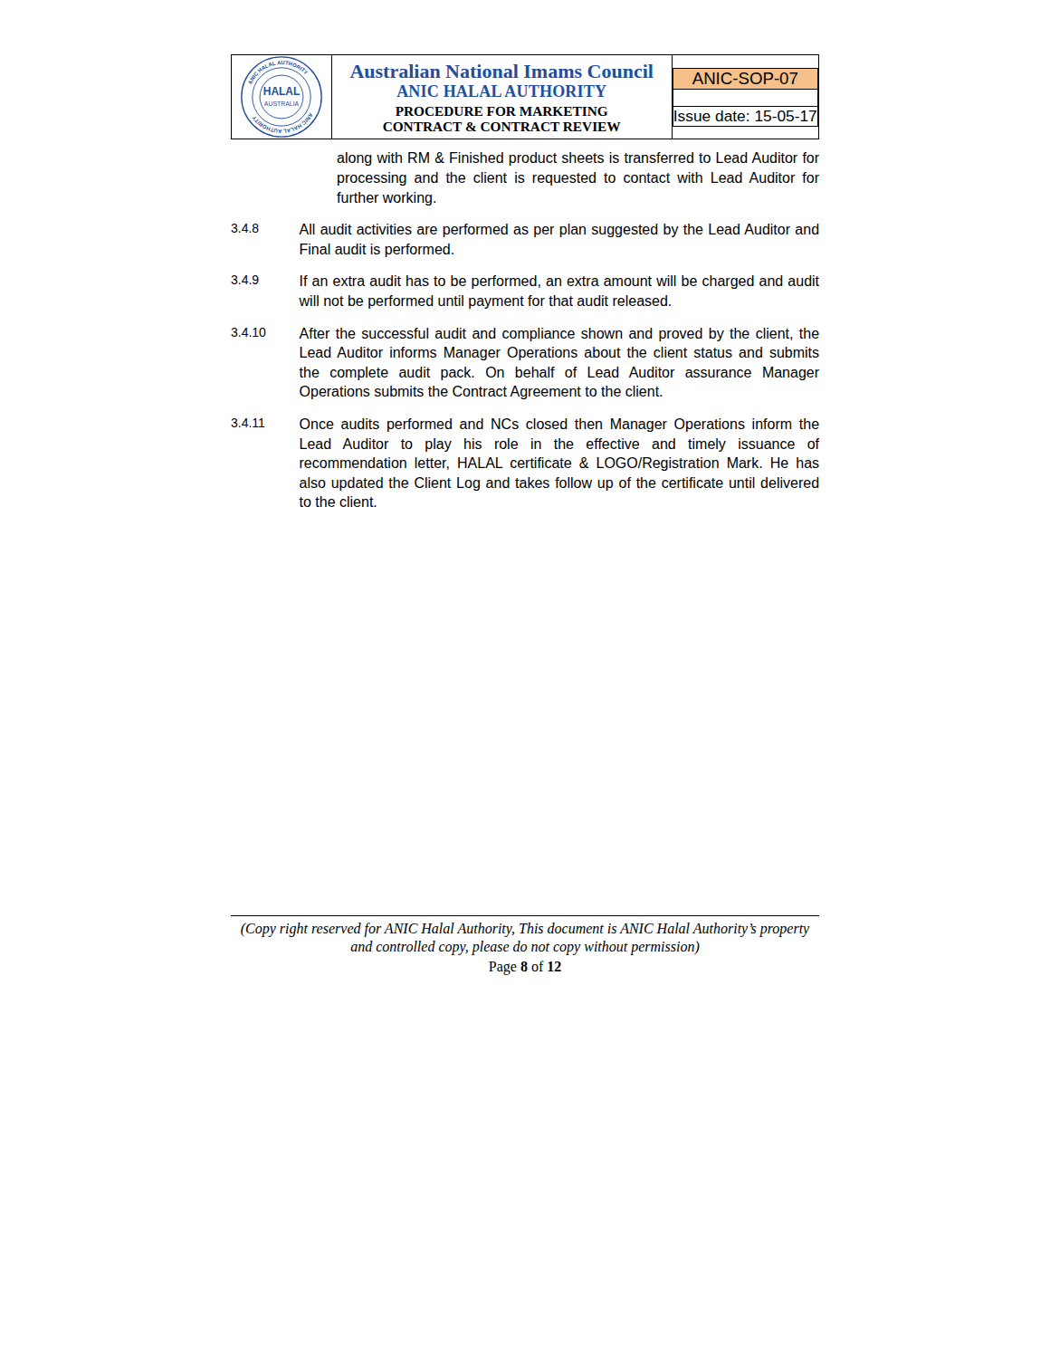| | Australian National Imams Council ANIC HALAL AUTHORITY PROCEDURE FOR MARKETING CONTRACT & CONTRACT REVIEW | / ANIC-SOP-07 / / Issue date: 15-05-17 / |
along with RM & Finished product sheets is transferred to Lead Auditor for processing and the client is requested to contact with Lead Auditor for further working.
| 3.4.8 | All audit activities are performed as per plan suggested by the Lead Auditor and Final audit is performed. |
| 3.4.9 | If an extra audit has to be performed, an extra amount will be charged and audit will not be performed until payment for that audit released. |
| 3.4.10 | After the successful audit and compliance shown and proved by the client, the Lead Auditor informs Manager Operations about the client status and submits the complete audit pack. On behalf of Lead Auditor assurance Manager Operations submits the Contract Agreement to the client. |
| 3.4.11 | Once audits performed and NCs closed then Manager Operations inform the Lead Auditor to play his role in the effective and timely issuance of recommendation letter, HALAL certificate & LOGO/Registration Mark. He has also updated the Client Log and takes follow up of the certificate until delivered to the client. |
(Copy right reserved for ANIC Halal Authority, This document is ANIC Halal Authority’s property and controlled copy, please do not copy without permission)
Page 8 of 12